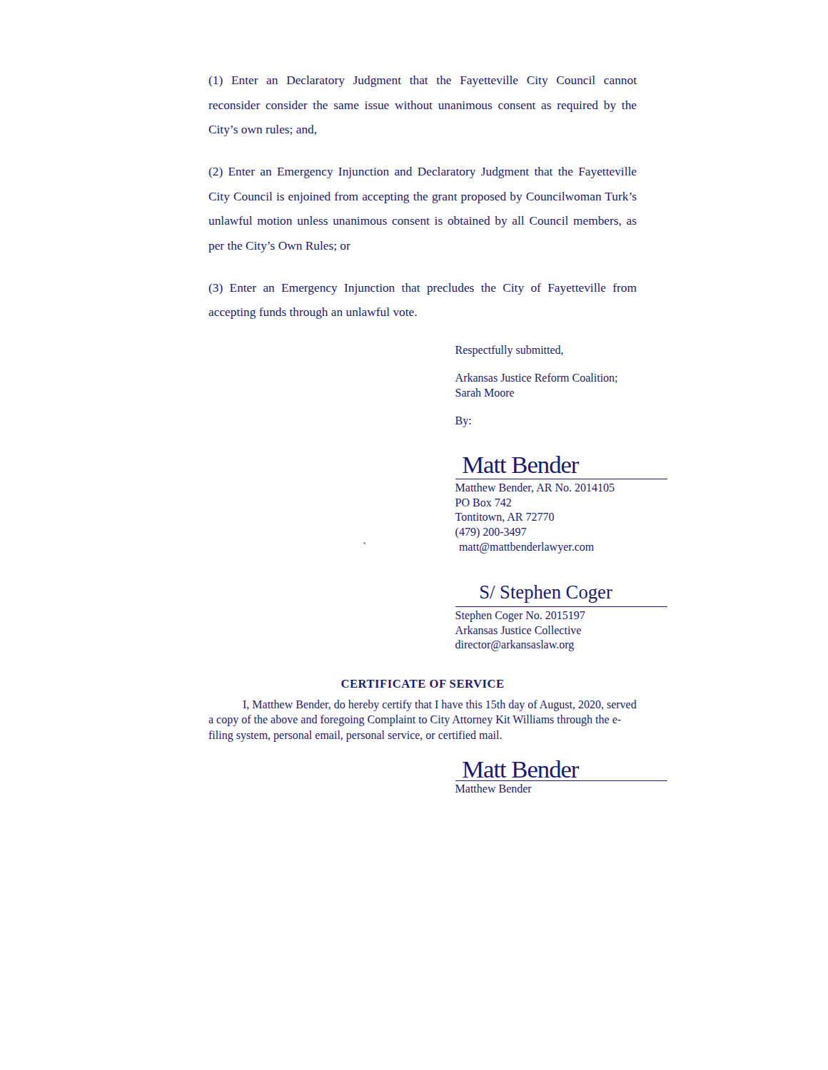(1) Enter an Declaratory Judgment that the Fayetteville City Council cannot reconsider consider the same issue without unanimous consent as required by the City’s own rules; and,
(2) Enter an Emergency Injunction and Declaratory Judgment that the Fayetteville City Council is enjoined from accepting the grant proposed by Councilwoman Turk’s unlawful motion unless unanimous consent is obtained by all Council members, as per the City’s Own Rules; or
(3) Enter an Emergency Injunction that precludes the City of Fayetteville from accepting funds through an unlawful vote.
Respectfully submitted,
Arkansas Justice Reform Coalition;
Sarah Moore
By:
Matt Bender
Matthew Bender, AR No. 2014105
PO Box 742
Tontitown, AR 72770
(479) 200-3497
`matt@mattbenderlawyer.com
S/ Stephen Coger
Stephen Coger No. 2015197
Arkansas Justice Collective
director@arkansaslaw.org
CERTIFICATE OF SERVICE
I, Matthew Bender, do hereby certify that I have this 15th day of August, 2020, served a copy of the above and foregoing Complaint to City Attorney Kit Williams through the e-filing system, personal email, personal service, or certified mail.
Matt Bender
Matthew Bender